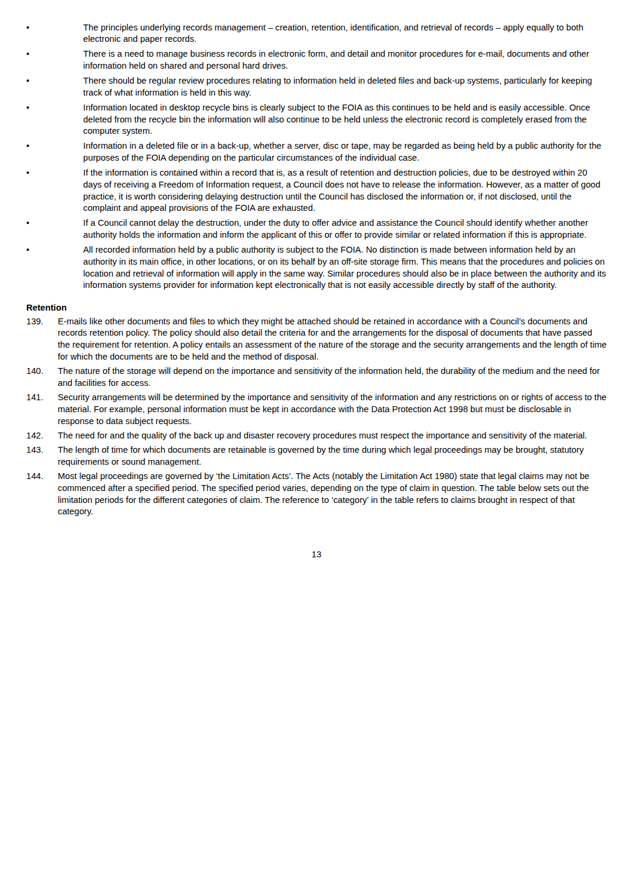The principles underlying records management – creation, retention, identification, and retrieval of records – apply equally to both electronic and paper records.
There is a need to manage business records in electronic form, and detail and monitor procedures for e-mail, documents and other information held on shared and personal hard drives.
There should be regular review procedures relating to information held in deleted files and back-up systems, particularly for keeping track of what information is held in this way.
Information located in desktop recycle bins is clearly subject to the FOIA as this continues to be held and is easily accessible. Once deleted from the recycle bin the information will also continue to be held unless the electronic record is completely erased from the computer system.
Information in a deleted file or in a back-up, whether a server, disc or tape, may be regarded as being held by a public authority for the purposes of the FOIA depending on the particular circumstances of the individual case.
If the information is contained within a record that is, as a result of retention and destruction policies, due to be destroyed within 20 days of receiving a Freedom of Information request, a Council does not have to release the information. However, as a matter of good practice, it is worth considering delaying destruction until the Council has disclosed the information or, if not disclosed, until the complaint and appeal provisions of the FOIA are exhausted.
If a Council cannot delay the destruction, under the duty to offer advice and assistance the Council should identify whether another authority holds the information and inform the applicant of this or offer to provide similar or related information if this is appropriate.
All recorded information held by a public authority is subject to the FOIA. No distinction is made between information held by an authority in its main office, in other locations, or on its behalf by an off-site storage firm. This means that the procedures and policies on location and retrieval of information will apply in the same way. Similar procedures should also be in place between the authority and its information systems provider for information kept electronically that is not easily accessible directly by staff of the authority.
Retention
E-mails like other documents and files to which they might be attached should be retained in accordance with a Council’s documents and records retention policy. The policy should also detail the criteria for and the arrangements for the disposal of documents that have passed the requirement for retention. A policy entails an assessment of the nature of the storage and the security arrangements and the length of time for which the documents are to be held and the method of disposal.
The nature of the storage will depend on the importance and sensitivity of the information held, the durability of the medium and the need for and facilities for access.
Security arrangements will be determined by the importance and sensitivity of the information and any restrictions on or rights of access to the material. For example, personal information must be kept in accordance with the Data Protection Act 1998 but must be disclosable in response to data subject requests.
The need for and the quality of the back up and disaster recovery procedures must respect the importance and sensitivity of the material.
The length of time for which documents are retainable is governed by the time during which legal proceedings may be brought, statutory requirements or sound management.
Most legal proceedings are governed by ‘the Limitation Acts’. The Acts (notably the Limitation Act 1980) state that legal claims may not be commenced after a specified period. The specified period varies, depending on the type of claim in question. The table below sets out the limitation periods for the different categories of claim. The reference to ‘category’ in the table refers to claims brought in respect of that category.
13